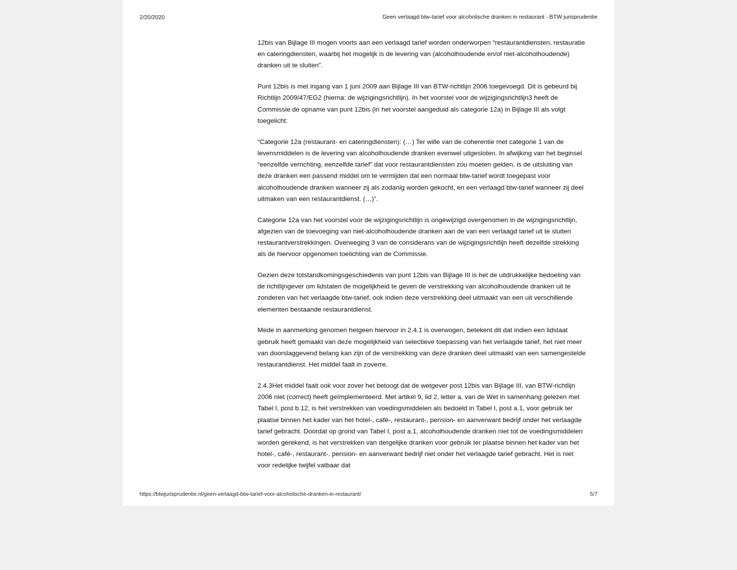2/20/2020
Geen verlaagd btw-tarief voor alcoholische dranken in restaurant - BTW jurisprudentie
12bis van Bijlage III mogen voorts aan een verlaagd tarief worden onderworpen “restaurantdiensten, restauratie en cateringdiensten, waarbij het mogelijk is de levering van (alcoholhoudende en/of niet-alcoholhoudende) dranken uit te sluiten”.
Punt 12bis is met ingang van 1 juni 2009 aan Bijlage III van BTW-richtlijn 2006 toegevoegd. Dit is gebeurd bij Richtlijn 2009/47/EG2 (hierna: de wijzigingsrichtlijn). In het voorstel voor de wijzigingsrichtlijn3 heeft de Commissie de opname van punt 12bis (in het voorstel aangeduid als categorie 12a) in Bijlage III als volgt toegelicht:
“Categorie 12a (restaurant- en cateringdiensten): (…) Ter wille van de coherentie met categorie 1 van de levensmiddelen is de levering van alcoholhoudende dranken evenwel uitgesloten. In afwijking van het beginsel “eenzelfde verrichting, eenzelfde tarief” dat voor restaurantdiensten zou moeten gelden, is de uitsluiting van deze dranken een passend middel om te vermijden dat een normaal btw-tarief wordt toegepast voor alcoholhoudende dranken wanneer zij als zodanig worden gekocht, en een verlaagd btw-tarief wanneer zij deel uitmaken van een restaurantdienst. (…)”.
Categorie 12a van het voorstel voor de wijzigingsrichtlijn is ongewijzigd overgenomen in de wijzigingsrichtlijn, afgezien van de toevoeging van niet-alcoholhoudende dranken aan de van een verlaagd tarief uit te sluiten restaurantverstrekkingen. Overweging 3 van de considerans van de wijzigingsrichtlijn heeft dezelfde strekking als de hiervoor opgenomen toelichting van de Commissie.
Gezien deze totstandkomingsgeschiedenis van punt 12bis van Bijlage III is het de uitdrukkelijke bedoeling van de richtlijngever om lidstaten de mogelijkheid te geven de verstrekking van alcoholhoudende dranken uit te zonderen van het verlaagde btw-tarief, ook indien deze verstrekking deel uitmaakt van een uit verschillende elementen bestaande restaurantdienst.
Mede in aanmerking genomen hetgeen hiervoor in 2.4.1 is overwogen, betekent dit dat indien een lidstaat gebruik heeft gemaakt van deze mogelijkheid van selectieve toepassing van het verlaagde tarief, het niet meer van doorslaggevend belang kan zijn of de verstrekking van deze dranken deel uitmaakt van een samengestelde restaurantdienst. Het middel faalt in zoverre.
2.4.3Het middel faalt ook voor zover het betoogt dat de wetgever post 12bis van Bijlage III, van BTW-richtlijn 2006 niet (correct) heeft geïmplementeerd. Met artikel 9, lid 2, letter a, van de Wet in samenhang gelezen met Tabel I, post b.12, is het verstrekken van voedingsmiddelen als bedoeld in Tabel I, post a.1, voor gebruik ter plaatse binnen het kader van het hotel-, café-, restaurant-, pension- en aanverwant bedrijf onder het verlaagde tarief gebracht. Doordat op grond van Tabel I, post a.1, alcoholhoudende dranken niet tot de voedingsmiddelen worden gerekend, is het verstrekken van dergelijke dranken voor gebruik ter plaatse binnen het kader van het hotel-, café-, restaurant-, pension- en aanverwant bedrijf niet onder het verlaagde tarief gebracht. Het is niet voor redelijke twijfel vatbaar dat
https://btwjurisprudentie.nl/geen-verlaagd-btw-tarief-voor-alcoholische-dranken-in-restaurant/
5/7